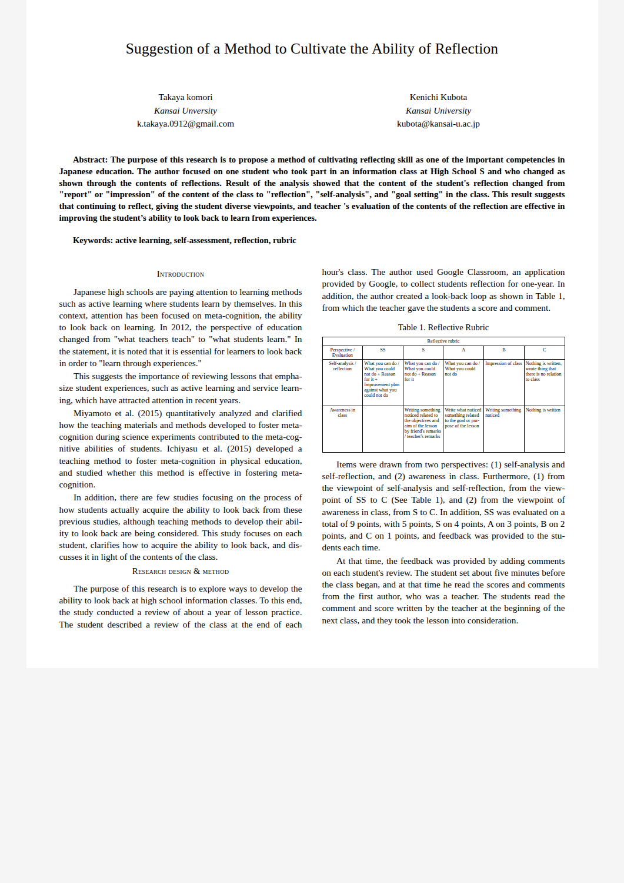Suggestion of a Method to Cultivate the Ability of Reflection
| Takaya komori Kansai Unversity k.takaya.0912@gmail.com | Kenichi Kubota Kansai University kubota@kansai-u.ac.jp |
Abstract: The purpose of this research is to propose a method of cultivating reflecting skill as one of the important competencies in Japanese education. The author focused on one student who took part in an information class at High School S and who changed as shown through the contents of reflections. Result of the analysis showed that the content of the student's reflection changed from "report" or "impression" of the content of the class to "reflection", "self-analysis", and "goal setting" in the class. This result suggests that continuing to reflect, giving the student diverse viewpoints, and teacher 's evaluation of the contents of the reflection are effective in improving the student’s ability to look back to learn from experiences.
Keywords: active learning, self-assessment, reflection, rubric
Introduction
Japanese high schools are paying attention to learning methods such as active learning where students learn by themselves. In this context, attention has been focused on meta-cognition, the ability to look back on learning. In 2012, the perspective of education changed from "what teachers teach" to "what students learn." In the statement, it is noted that it is essential for learners to look back in order to "learn through experiences."
This suggests the importance of reviewing lessons that emphasize student experiences, such as active learning and service learning, which have attracted attention in recent years.
Miyamoto et al. (2015) quantitatively analyzed and clarified how the teaching materials and methods developed to foster meta-cognition during science experiments contributed to the meta-cognitive abilities of students. Ichiyasu et al. (2015) developed a teaching method to foster meta-cognition in physical education, and studied whether this method is effective in fostering meta-cognition.
In addition, there are few studies focusing on the process of how students actually acquire the ability to look back from these previous studies, although teaching methods to develop their ability to look back are being considered. This study focuses on each student, clarifies how to acquire the ability to look back, and discusses it in light of the contents of the class.
Research design & method
The purpose of this research is to explore ways to develop the ability to look back at high school information classes. To this end, the study conducted a review of about a year of lesson practice. The student described a review of the class at the end of each hour's class. The author used Google Classroom, an application provided by Google, to collect students reflection for one-year. In addition, the author created a look-back loop as shown in Table 1, from which the teacher gave the students a score and comment.
Table 1. Reflective Rubric
| Reflective rubric |
| Perspective / Evaluation | SS | S | A | B | C |
| Self-analysis / reflection | What you can do / What you could not do + Reason for it + Improvement plan against what you could not do | What you can do / What you could not do + Reason for it | What you can do / What you could not do | Impression of class | Nothing is written, wrote thing that there is no relation to class |
| Awareness in class | | Writing something noticed related to the objectives and aim of the lesson by friend's remarks / teacher's remarks | Write what noticed something related to the goal or purpose of the lesson | Writing something noticed | Nothing is written |
Items were drawn from two perspectives: (1) self-analysis and self-reflection, and (2) awareness in class. Furthermore, (1) from the viewpoint of self-analysis and self-reflection, from the viewpoint of SS to C (See Table 1), and (2) from the viewpoint of awareness in class, from S to C. In addition, SS was evaluated on a total of 9 points, with 5 points, S on 4 points, A on 3 points, B on 2 points, and C on 1 points, and feedback was provided to the students each time.
At that time, the feedback was provided by adding comments on each student's review. The student set about five minutes before the class began, and at that time he read the scores and comments from the first author, who was a teacher. The students read the comment and score written by the teacher at the beginning of the next class, and they took the lesson into consideration.